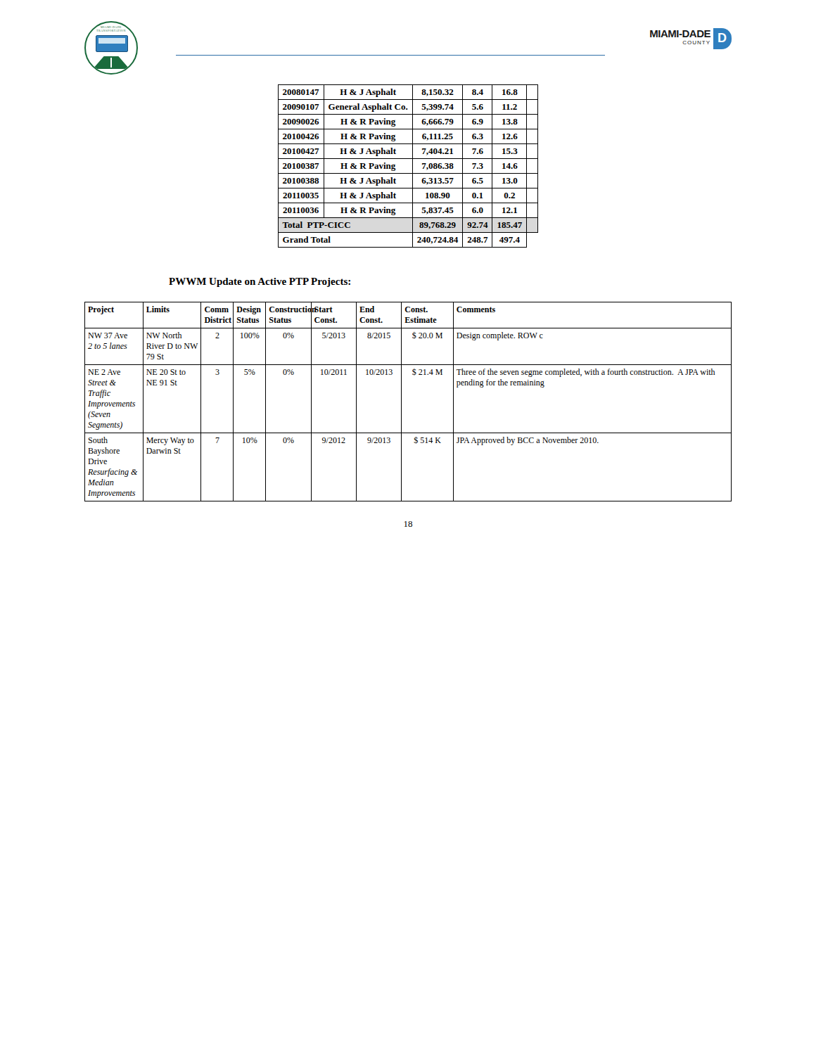MIAMI-DADE TRANSPORTATION
MIAMI-DADE
COUNTY
| 20080147 | H & J Asphalt | 8,150.32 | 8.4 | 16.8 | |
| 20090107 | General Asphalt Co. | 5,399.74 | 5.6 | 11.2 | |
| 20090026 | H & R Paving | 6,666.79 | 6.9 | 13.8 | |
| 20100426 | H & R Paving | 6,111.25 | 6.3 | 12.6 | |
| 20100427 | H & J Asphalt | 7,404.21 | 7.6 | 15.3 | |
| 20100387 | H & R Paving | 7,086.38 | 7.3 | 14.6 | |
| 20100388 | H & J Asphalt | 6,313.57 | 6.5 | 13.0 | |
| 20110035 | H & J Asphalt | 108.90 | 0.1 | 0.2 | |
| 20110036 | H & R Paving | 5,837.45 | 6.0 | 12.1 | |
| Total PTP-CICC | 89,768.29 | 92.74 | 185.47 | |
| Grand Total | 240,724.84 | 248.7 | 497.4 | |
PWWM Update on Active PTP Projects:
| Project | Limits | Comm District | Design Status | Construction Status | Start Const. | End Const. | Const. Estimate | Comments |
| --- | --- | --- | --- | --- | --- | --- | --- | --- |
| NW 37 Ave 2 to 5 lanes | NW North River D to NW 79 St | 2 | 100% | 0% | 5/2013 | 8/2015 | $ 20.0 M | Design complete. ROW c |
| NE 2 Ave Street & Traffic Improvements (Seven Segments) | NE 20 St to NE 91 St | 3 | 5% | 0% | 10/2011 | 10/2013 | $ 21.4 M | Three of the seven segme completed, with a fourth construction. A JPA with pending for the remaining |
| South Bayshore Drive Resurfacing & Median Improvements | Mercy Way to Darwin St | 7 | 10% | 0% | 9/2012 | 9/2013 | $ 514 K | JPA Approved by BCC a November 2010. |
18